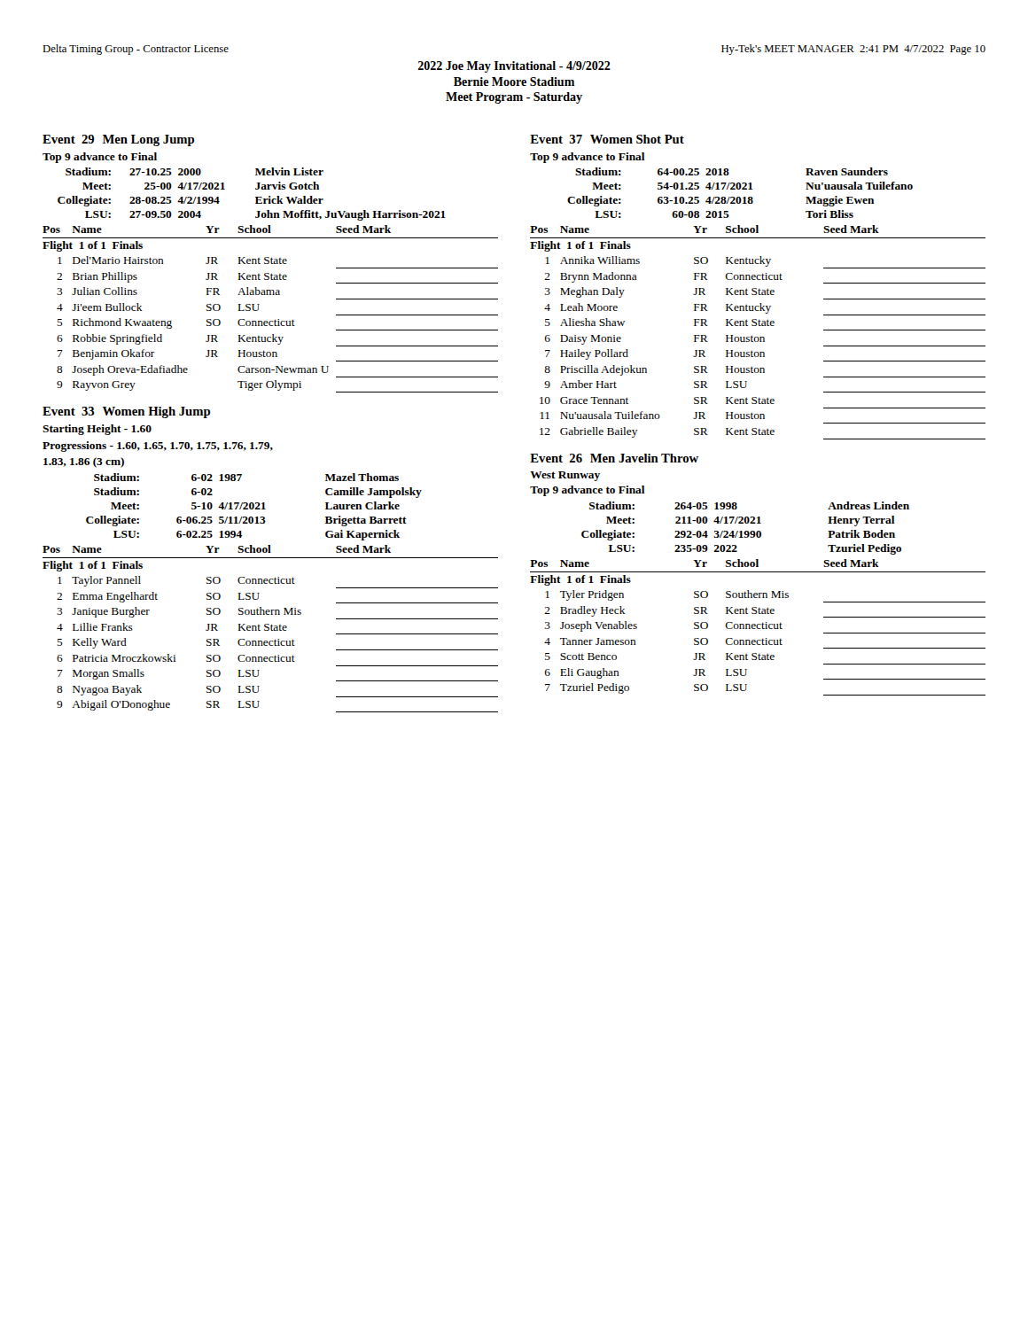Delta Timing Group - Contractor License
Hy-Tek's MEET MANAGER 2:41 PM 4/7/2022 Page 10
2022 Joe May Invitational - 4/9/2022
Bernie Moore Stadium
Meet Program - Saturday
Event 29 Men Long Jump
Top 9 advance to Final
| Stadium: | 27-10.25 | 2000 | Melvin Lister |
| Meet: | 25-00 | 4/17/2021 | Jarvis Gotch |
| Collegiate: | 28-08.25 | 4/2/1994 | Erick Walder |
| LSU: | 27-09.50 | 2004 | John Moffitt, JuVaugh Harrison-2021 |
| Pos | Name | Yr | School | Seed Mark |
| --- | --- | --- | --- | --- |
| Flight 1 of 1 Finals |
| 1 | Del'Mario Hairston | JR | Kent State | |
| 2 | Brian Phillips | JR | Kent State | |
| 3 | Julian Collins | FR | Alabama | |
| 4 | Ji'eem Bullock | SO | LSU | |
| 5 | Richmond Kwaateng | SO | Connecticut | |
| 6 | Robbie Springfield | JR | Kentucky | |
| 7 | Benjamin Okafor | JR | Houston | |
| 8 | Joseph Oreva-Edafiadhe | | Carson-Newman U | |
| 9 | Rayvon Grey | | Tiger Olympi | |
Event 33 Women High Jump
Starting Height - 1.60
Progressions - 1.60, 1.65, 1.70, 1.75, 1.76, 1.79,
1.83, 1.86 (3 cm)
| Stadium: | 6-02 | 1987 | Mazel Thomas |
| Stadium: | 6-02 | | Camille Jampolsky |
| Meet: | 5-10 | 4/17/2021 | Lauren Clarke |
| Collegiate: | 6-06.25 | 5/11/2013 | Brigetta Barrett |
| LSU: | 6-02.25 | 1994 | Gai Kapernick |
| Pos | Name | Yr | School | Seed Mark |
| --- | --- | --- | --- | --- |
| Flight 1 of 1 Finals |
| 1 | Taylor Pannell | SO | Connecticut | |
| 2 | Emma Engelhardt | SO | LSU | |
| 3 | Janique Burgher | SO | Southern Mis | |
| 4 | Lillie Franks | JR | Kent State | |
| 5 | Kelly Ward | SR | Connecticut | |
| 6 | Patricia Mroczkowski | SO | Connecticut | |
| 7 | Morgan Smalls | SO | LSU | |
| 8 | Nyagoa Bayak | SO | LSU | |
| 9 | Abigail O'Donoghue | SR | LSU | |
Event 37 Women Shot Put
Top 9 advance to Final
| Stadium: | 64-00.25 | 2018 | Raven Saunders |
| Meet: | 54-01.25 | 4/17/2021 | Nu'uausala Tuilefano |
| Collegiate: | 63-10.25 | 4/28/2018 | Maggie Ewen |
| LSU: | 60-08 | 2015 | Tori Bliss |
| Pos | Name | Yr | School | Seed Mark |
| --- | --- | --- | --- | --- |
| Flight 1 of 1 Finals |
| 1 | Annika Williams | SO | Kentucky | |
| 2 | Brynn Madonna | FR | Connecticut | |
| 3 | Meghan Daly | JR | Kent State | |
| 4 | Leah Moore | FR | Kentucky | |
| 5 | Aliesha Shaw | FR | Kent State | |
| 6 | Daisy Monie | FR | Houston | |
| 7 | Hailey Pollard | JR | Houston | |
| 8 | Priscilla Adejokun | SR | Houston | |
| 9 | Amber Hart | SR | LSU | |
| 10 | Grace Tennant | SR | Kent State | |
| 11 | Nu'uausala Tuilefano | JR | Houston | |
| 12 | Gabrielle Bailey | SR | Kent State | |
Event 26 Men Javelin Throw
West Runway
Top 9 advance to Final
| Stadium: | 264-05 | 1998 | Andreas Linden |
| Meet: | 211-00 | 4/17/2021 | Henry Terral |
| Collegiate: | 292-04 | 3/24/1990 | Patrik Boden |
| LSU: | 235-09 | 2022 | Tzuriel Pedigo |
| Pos | Name | Yr | School | Seed Mark |
| --- | --- | --- | --- | --- |
| Flight 1 of 1 Finals |
| 1 | Tyler Pridgen | SO | Southern Mis | |
| 2 | Bradley Heck | SR | Kent State | |
| 3 | Joseph Venables | SO | Connecticut | |
| 4 | Tanner Jameson | SO | Connecticut | |
| 5 | Scott Benco | JR | Kent State | |
| 6 | Eli Gaughan | JR | LSU | |
| 7 | Tzuriel Pedigo | SO | LSU | |